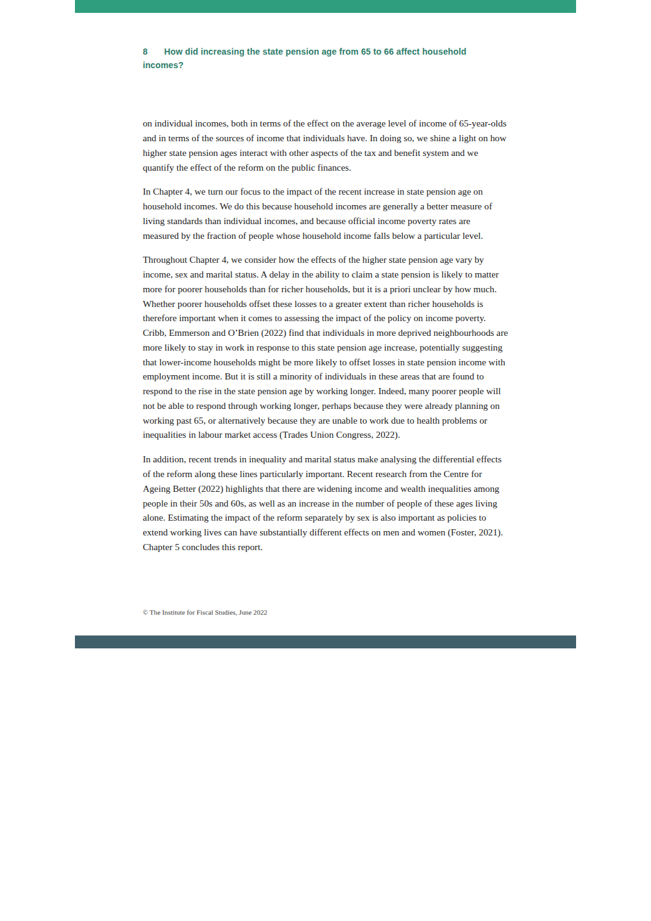8 How did increasing the state pension age from 65 to 66 affect household incomes?
on individual incomes, both in terms of the effect on the average level of income of 65-year-olds and in terms of the sources of income that individuals have. In doing so, we shine a light on how higher state pension ages interact with other aspects of the tax and benefit system and we quantify the effect of the reform on the public finances.
In Chapter 4, we turn our focus to the impact of the recent increase in state pension age on household incomes. We do this because household incomes are generally a better measure of living standards than individual incomes, and because official income poverty rates are measured by the fraction of people whose household income falls below a particular level.
Throughout Chapter 4, we consider how the effects of the higher state pension age vary by income, sex and marital status. A delay in the ability to claim a state pension is likely to matter more for poorer households than for richer households, but it is a priori unclear by how much. Whether poorer households offset these losses to a greater extent than richer households is therefore important when it comes to assessing the impact of the policy on income poverty. Cribb, Emmerson and O’Brien (2022) find that individuals in more deprived neighbourhoods are more likely to stay in work in response to this state pension age increase, potentially suggesting that lower-income households might be more likely to offset losses in state pension income with employment income. But it is still a minority of individuals in these areas that are found to respond to the rise in the state pension age by working longer. Indeed, many poorer people will not be able to respond through working longer, perhaps because they were already planning on working past 65, or alternatively because they are unable to work due to health problems or inequalities in labour market access (Trades Union Congress, 2022).
In addition, recent trends in inequality and marital status make analysing the differential effects of the reform along these lines particularly important. Recent research from the Centre for Ageing Better (2022) highlights that there are widening income and wealth inequalities among people in their 50s and 60s, as well as an increase in the number of people of these ages living alone. Estimating the impact of the reform separately by sex is also important as policies to extend working lives can have substantially different effects on men and women (Foster, 2021). Chapter 5 concludes this report.
© The Institute for Fiscal Studies, June 2022